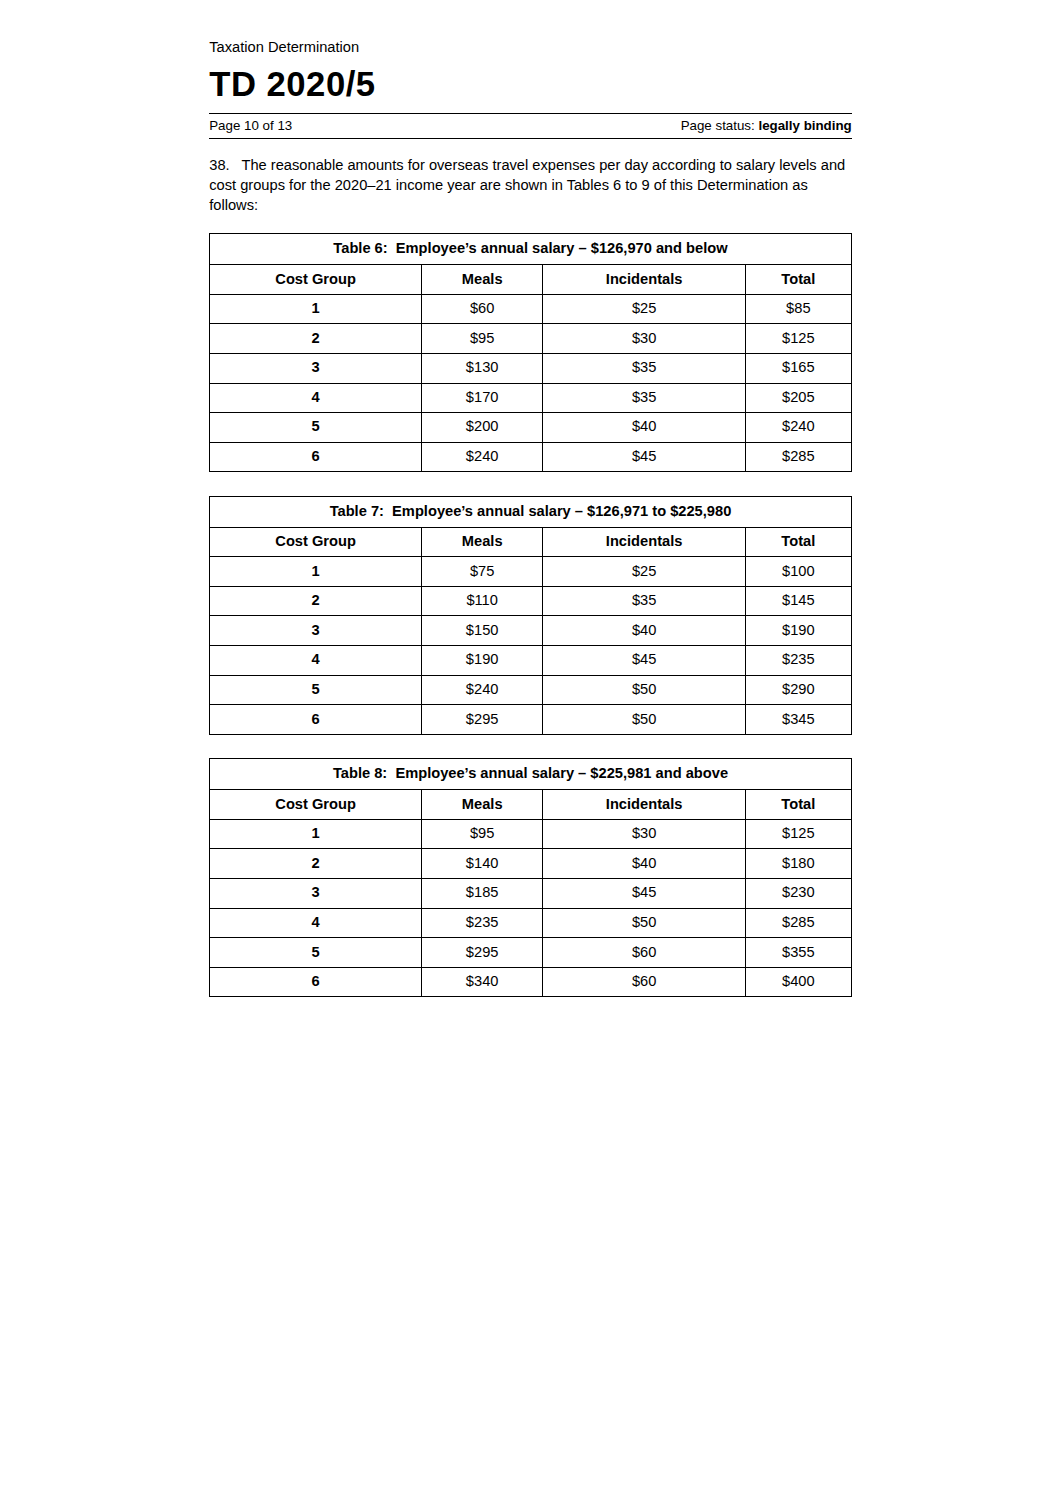Taxation Determination
TD 2020/5
Page 10 of 13 Page status: legally binding
38. The reasonable amounts for overseas travel expenses per day according to salary levels and cost groups for the 2020–21 income year are shown in Tables 6 to 9 of this Determination as follows:
Table 6: Employee’s annual salary – $126,970 and below
| Cost Group | Meals | Incidentals | Total |
| --- | --- | --- | --- |
| 1 | $60 | $25 | $85 |
| 2 | $95 | $30 | $125 |
| 3 | $130 | $35 | $165 |
| 4 | $170 | $35 | $205 |
| 5 | $200 | $40 | $240 |
| 6 | $240 | $45 | $285 |
Table 7: Employee’s annual salary – $126,971 to $225,980
| Cost Group | Meals | Incidentals | Total |
| --- | --- | --- | --- |
| 1 | $75 | $25 | $100 |
| 2 | $110 | $35 | $145 |
| 3 | $150 | $40 | $190 |
| 4 | $190 | $45 | $235 |
| 5 | $240 | $50 | $290 |
| 6 | $295 | $50 | $345 |
Table 8: Employee’s annual salary – $225,981 and above
| Cost Group | Meals | Incidentals | Total |
| --- | --- | --- | --- |
| 1 | $95 | $30 | $125 |
| 2 | $140 | $40 | $180 |
| 3 | $185 | $45 | $230 |
| 4 | $235 | $50 | $285 |
| 5 | $295 | $60 | $355 |
| 6 | $340 | $60 | $400 |